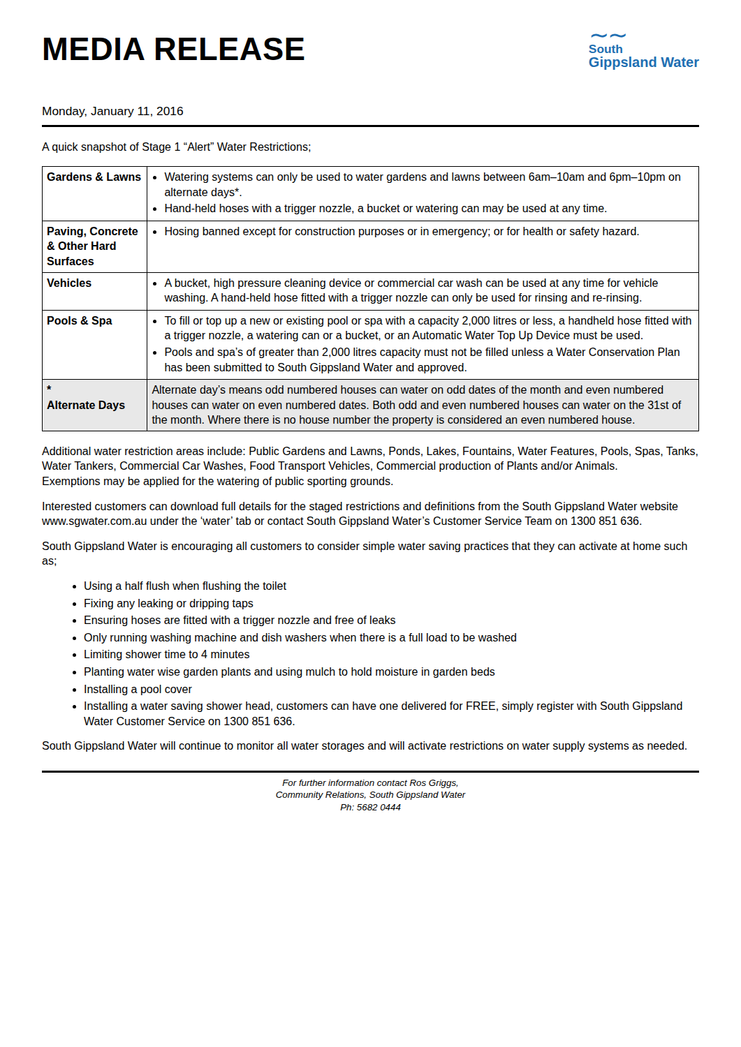MEDIA RELEASE
∼∼
South Gippsland Water
Monday, January 11, 2016
A quick snapshot of Stage 1 “Alert” Water Restrictions;
| Gardens & Lawns | Watering systems can only be used to water gardens and lawns between 6am–10am and 6pm–10pm on alternate days*. Hand-held hoses with a trigger nozzle, a bucket or watering can may be used at any time. |
| Paving, Concrete & Other Hard Surfaces | Hosing banned except for construction purposes or in emergency; or for health or safety hazard. |
| Vehicles | A bucket, high pressure cleaning device or commercial car wash can be used at any time for vehicle washing. A hand-held hose fitted with a trigger nozzle can only be used for rinsing and re-rinsing. |
| Pools & Spa | To fill or top up a new or existing pool or spa with a capacity 2,000 litres or less, a handheld hose fitted with a trigger nozzle, a watering can or a bucket, or an Automatic Water Top Up Device must be used. Pools and spa’s of greater than 2,000 litres capacity must not be filled unless a Water Conservation Plan has been submitted to South Gippsland Water and approved. |
| * Alternate Days | Alternate day’s means odd numbered houses can water on odd dates of the month and even numbered houses can water on even numbered dates. Both odd and even numbered houses can water on the 31st of the month. Where there is no house number the property is considered an even numbered house. |
Additional water restriction areas include: Public Gardens and Lawns, Ponds, Lakes, Fountains, Water Features, Pools, Spas, Tanks, Water Tankers, Commercial Car Washes, Food Transport Vehicles, Commercial production of Plants and/or Animals.
Exemptions may be applied for the watering of public sporting grounds.
Interested customers can download full details for the staged restrictions and definitions from the South Gippsland Water website www.sgwater.com.au under the ‘water’ tab or contact South Gippsland Water’s Customer Service Team on 1300 851 636.
South Gippsland Water is encouraging all customers to consider simple water saving practices that they can activate at home such as;
Using a half flush when flushing the toilet
Fixing any leaking or dripping taps
Ensuring hoses are fitted with a trigger nozzle and free of leaks
Only running washing machine and dish washers when there is a full load to be washed
Limiting shower time to 4 minutes
Planting water wise garden plants and using mulch to hold moisture in garden beds
Installing a pool cover
Installing a water saving shower head, customers can have one delivered for FREE, simply register with South Gippsland Water Customer Service on 1300 851 636.
South Gippsland Water will continue to monitor all water storages and will activate restrictions on water supply systems as needed.
For further information contact Ros Griggs,
Community Relations, South Gippsland Water
Ph: 5682 0444